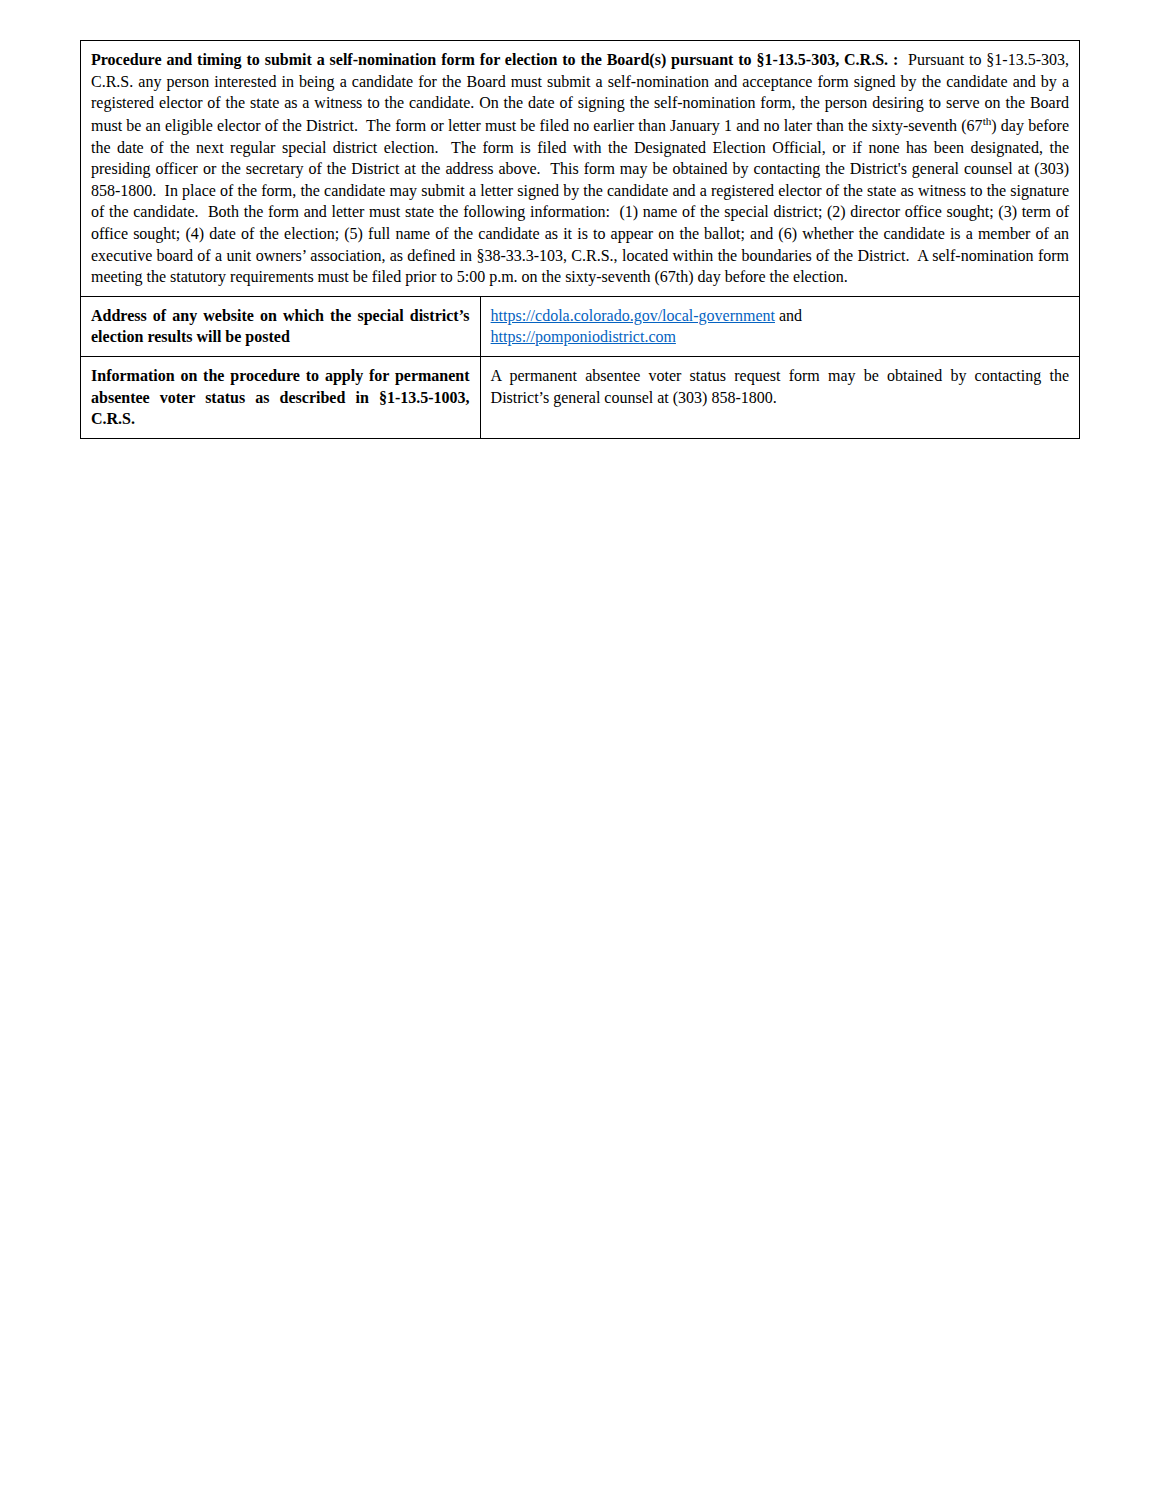| Procedure and timing to submit a self-nomination form for election to the Board(s) pursuant to §1-13.5-303, C.R.S. : Pursuant to §1-13.5-303, C.R.S. any person interested in being a candidate for the Board must submit a self-nomination and acceptance form signed by the candidate and by a registered elector of the state as a witness to the candidate. On the date of signing the self-nomination form, the person desiring to serve on the Board must be an eligible elector of the District. The form or letter must be filed no earlier than January 1 and no later than the sixty-seventh (67 th ) day before the date of the next regular special district election. The form is filed with the Designated Election Official, or if none has been designated, the presiding officer or the secretary of the District at the address above. This form may be obtained by contacting the District's general counsel at (303) 858-1800. In place of the form, the candidate may submit a letter signed by the candidate and a registered elector of the state as witness to the signature of the candidate. Both the form and letter must state the following information: (1) name of the special district; (2) director office sought; (3) term of office sought; (4) date of the election; (5) full name of the candidate as it is to appear on the ballot; and (6) whether the candidate is a member of an executive board of a unit owners’ association, as defined in §38-33.3-103, C.R.S., located within the boundaries of the District. A self-nomination form meeting the statutory requirements must be filed prior to 5:00 p.m. on the sixty-seventh (67th) day before the election. |
| Address of any website on which the special district’s election results will be posted | https://cdola.colorado.gov/local-government and https://pomponiodistrict.com |
| Information on the procedure to apply for permanent absentee voter status as described in §1-13.5-1003, C.R.S. | A permanent absentee voter status request form may be obtained by contacting the District’s general counsel at (303) 858-1800. |